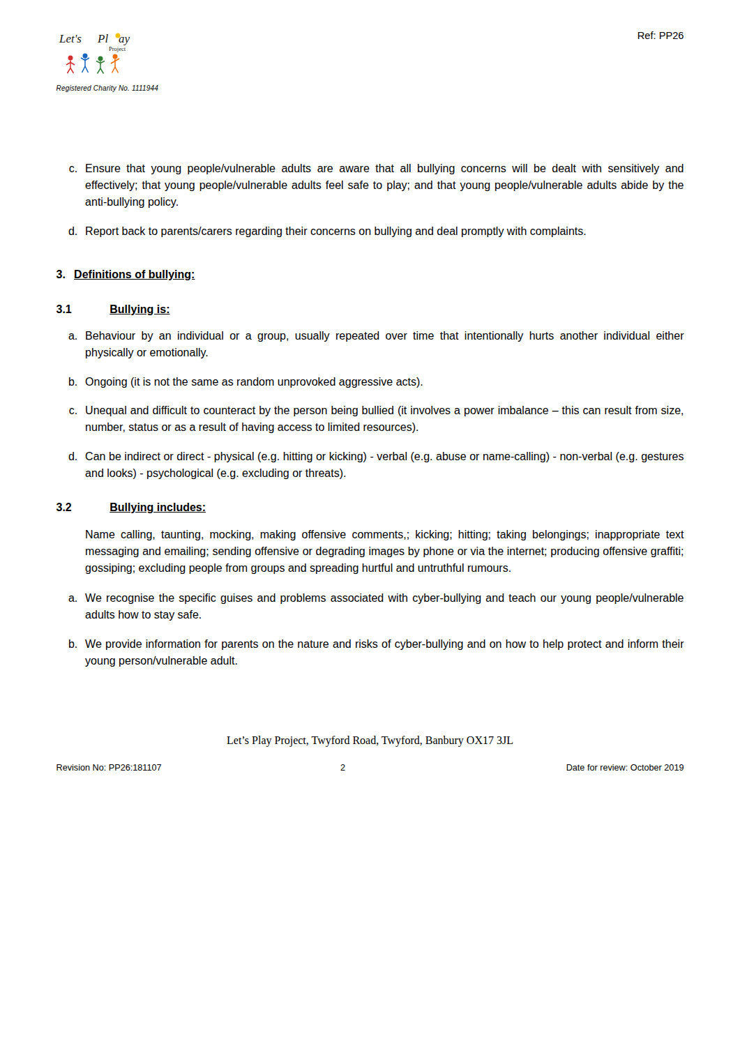Let's Pl ay Project
Registered Charity No. 1111944
Ref: PP26
Ensure that young people/vulnerable adults are aware that all bullying concerns will be dealt with sensitively and effectively; that young people/vulnerable adults feel safe to play; and that young people/vulnerable adults abide by the anti-bullying policy.
Report back to parents/carers regarding their concerns on bullying and deal promptly with complaints.
3. Definitions of bullying:
3.1 Bullying is:
Behaviour by an individual or a group, usually repeated over time that intentionally hurts another individual either physically or emotionally.
Ongoing (it is not the same as random unprovoked aggressive acts).
Unequal and difficult to counteract by the person being bullied (it involves a power imbalance – this can result from size, number, status or as a result of having access to limited resources).
Can be indirect or direct - physical (e.g. hitting or kicking) - verbal (e.g. abuse or name-calling) - non-verbal (e.g. gestures and looks) - psychological (e.g. excluding or threats).
3.2 Bullying includes:
Name calling, taunting, mocking, making offensive comments,; kicking; hitting; taking belongings; inappropriate text messaging and emailing; sending offensive or degrading images by phone or via the internet; producing offensive graffiti; gossiping; excluding people from groups and spreading hurtful and untruthful rumours.
We recognise the specific guises and problems associated with cyber-bullying and teach our young people/vulnerable adults how to stay safe.
We provide information for parents on the nature and risks of cyber-bullying and on how to help protect and inform their young person/vulnerable adult.
Let’s Play Project, Twyford Road, Twyford, Banbury OX17 3JL
Revision No: PP26:181107 2 Date for review: October 2019